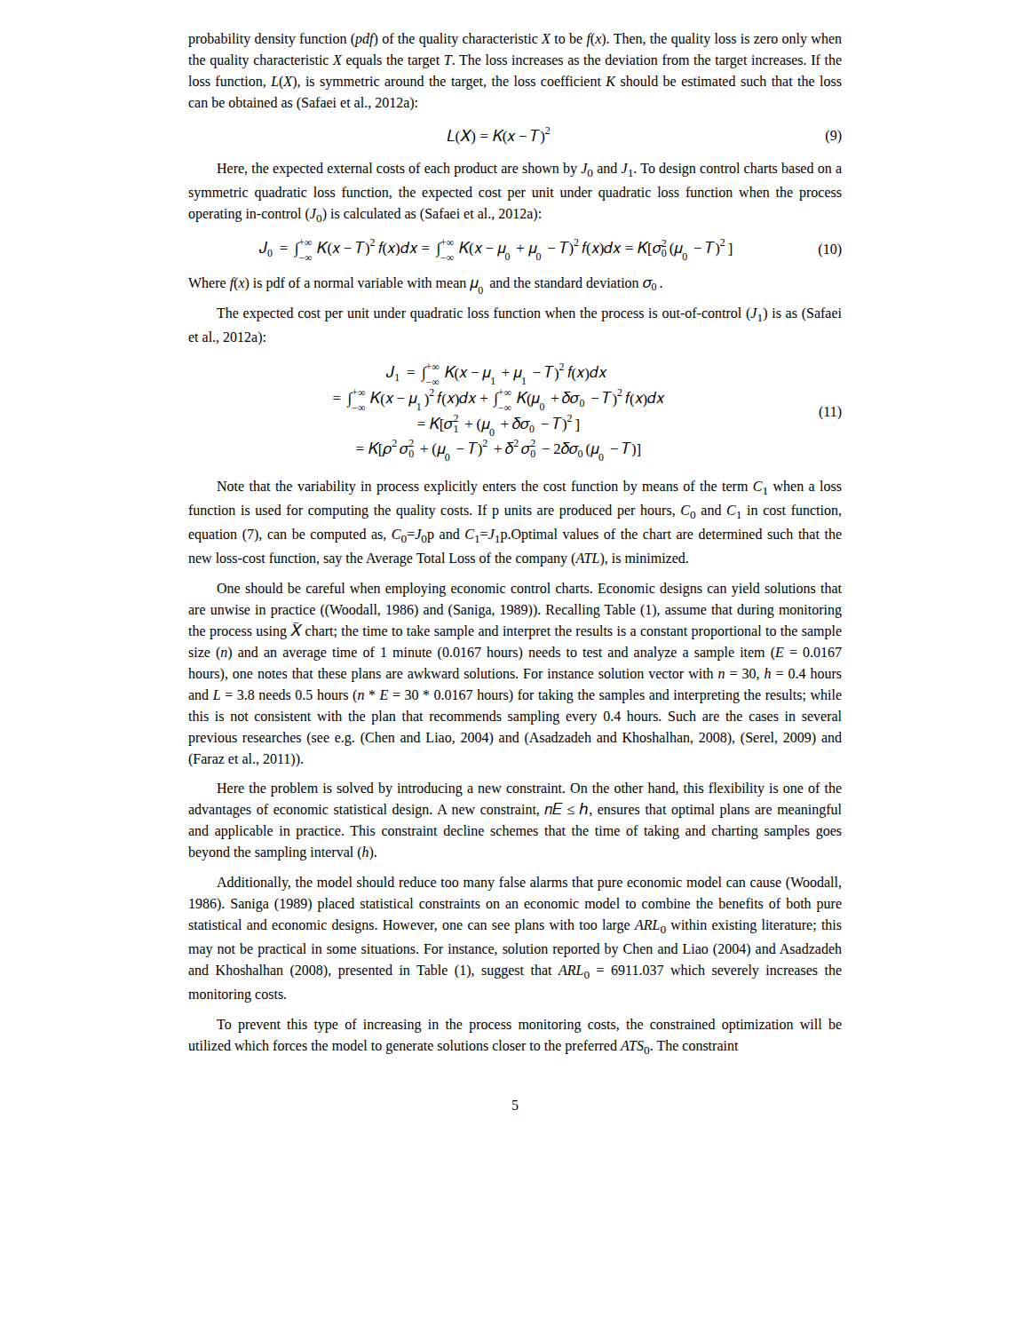probability density function (pdf) of the quality characteristic X to be f(x). Then, the quality loss is zero only when the quality characteristic X equals the target T. The loss increases as the deviation from the target increases. If the loss function, L(X), is symmetric around the target, the loss coefficient K should be estimated such that the loss can be obtained as (Safaei et al., 2012a):
L(X)= K(x−T)2
(9)
Here, the expected external costs of each product are shown by J0 and J1. To design control charts based on a symmetric quadratic loss function, the expected cost per unit under quadratic loss function when the process operating in-control (J0) is calculated as (Safaei et al., 2012a):
J0 = ∫ −∞ +∞ K(x−T)2 f(x)dx = ∫ −∞ +∞ K(x−μ0+μ0−T)2 f(x)dx = K[σ02 (μ0−T)2]
(10)
Where f(x) is pdf of a normal variable with mean μ0 and the standard deviation σ0.
The expected cost per unit under quadratic loss function when the process is out-of-control (J1) is as (Safaei et al., 2012a):
J1 = ∫ −∞ +∞ K(x−μ1+μ1−T)2 f(x)dx
= ∫ −∞ +∞ K(x−μ1)2 f(x)dx + ∫ −∞ +∞ K(μ0+δσ0−T)2 f(x)dx
= K [ σ12 + (μ0+δσ0−T)2 ]
= K [ ρ2σ02 + (μ0−T)2 + δ2σ02 − 2δσ0(μ0−T) ]
(11)
Note that the variability in process explicitly enters the cost function by means of the term C1 when a loss function is used for computing the quality costs. If p units are produced per hours, C0 and C1 in cost function, equation (7), can be computed as, C0=J0p and C1=J1p.Optimal values of the chart are determined such that the new loss-cost function, say the Average Total Loss of the company (ATL), is minimized.
One should be careful when employing economic control charts. Economic designs can yield solutions that are unwise in practice ((Woodall, 1986) and (Saniga, 1989)). Recalling Table (1), assume that during monitoring the process using X¯ chart; the time to take sample and interpret the results is a constant proportional to the sample size (n) and an average time of 1 minute (0.0167 hours) needs to test and analyze a sample item (E = 0.0167 hours), one notes that these plans are awkward solutions. For instance solution vector with n = 30, h = 0.4 hours and L = 3.8 needs 0.5 hours (n * E = 30 * 0.0167 hours) for taking the samples and interpreting the results; while this is not consistent with the plan that recommends sampling every 0.4 hours. Such are the cases in several previous researches (see e.g. (Chen and Liao, 2004) and (Asadzadeh and Khoshalhan, 2008), (Serel, 2009) and (Faraz et al., 2011)).
Here the problem is solved by introducing a new constraint. On the other hand, this flexibility is one of the advantages of economic statistical design. A new constraint, nE≤h, ensures that optimal plans are meaningful and applicable in practice. This constraint decline schemes that the time of taking and charting samples goes beyond the sampling interval (h).
Additionally, the model should reduce too many false alarms that pure economic model can cause (Woodall, 1986). Saniga (1989) placed statistical constraints on an economic model to combine the benefits of both pure statistical and economic designs. However, one can see plans with too large ARL0 within existing literature; this may not be practical in some situations. For instance, solution reported by Chen and Liao (2004) and Asadzadeh and Khoshalhan (2008), presented in Table (1), suggest that ARL0 = 6911.037 which severely increases the monitoring costs.
To prevent this type of increasing in the process monitoring costs, the constrained optimization will be utilized which forces the model to generate solutions closer to the preferred ATS0. The constraint
5